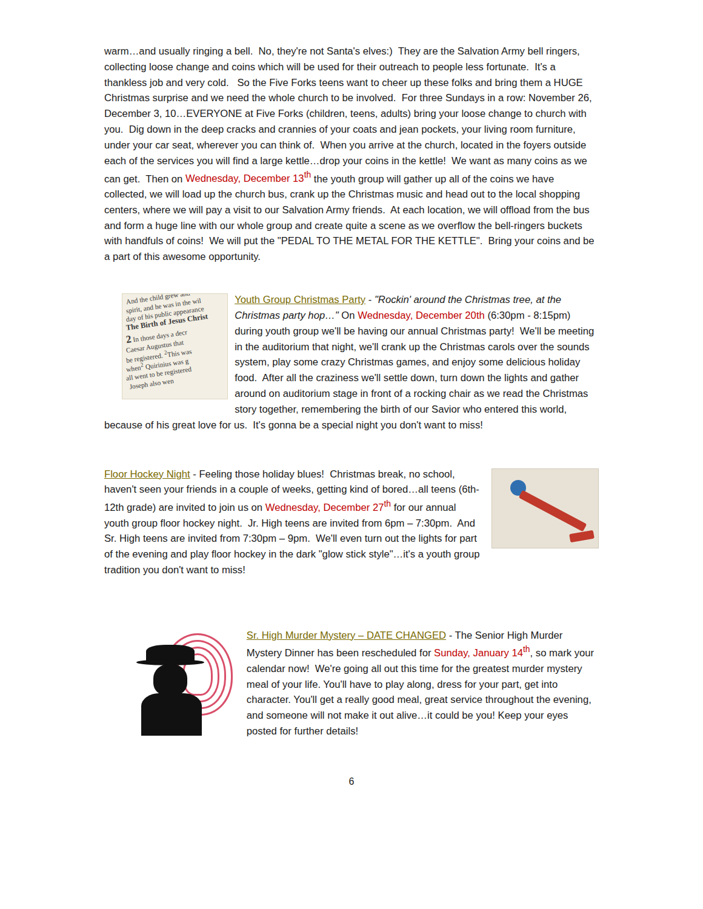warm…and usually ringing a bell. No, they're not Santa's elves:) They are the Salvation Army bell ringers, collecting loose change and coins which will be used for their outreach to people less fortunate. It's a thankless job and very cold. So the Five Forks teens want to cheer up these folks and bring them a HUGE Christmas surprise and we need the whole church to be involved. For three Sundays in a row: November 26, December 3, 10…EVERYONE at Five Forks (children, teens, adults) bring your loose change to church with you. Dig down in the deep cracks and crannies of your coats and jean pockets, your living room furniture, under your car seat, wherever you can think of. When you arrive at the church, located in the foyers outside each of the services you will find a large kettle…drop your coins in the kettle! We want as many coins as we can get. Then on Wednesday, December 13th the youth group will gather up all of the coins we have collected, we will load up the church bus, crank up the Christmas music and head out to the local shopping centers, where we will pay a visit to our Salvation Army friends. At each location, we will offload from the bus and form a huge line with our whole group and create quite a scene as we overflow the bell-ringers buckets with handfuls of coins! We will put the "PEDAL TO THE METAL FOR THE KETTLE". Bring your coins and be a part of this awesome opportunity.
And the child grew and spirit, and he was in the wil day of his public appearance The Birth of Jesus Christ 2 In those days a decr Caesar Augustus that be registered. 2This was when2 Quirinius was g all went to be registered Joseph also wen
Youth Group Christmas Party - "Rockin' around the Christmas tree, at the Christmas party hop…" On Wednesday, December 20th (6:30pm - 8:15pm) during youth group we'll be having our annual Christmas party! We'll be meeting in the auditorium that night, we'll crank up the Christmas carols over the sounds system, play some crazy Christmas games, and enjoy some delicious holiday food. After all the craziness we'll settle down, turn down the lights and gather around on auditorium stage in front of a rocking chair as we read the Christmas story together, remembering the birth of our Savior who entered this world, because of his great love for us. It's gonna be a special night you don't want to miss!
Floor Hockey Night - Feeling those holiday blues! Christmas break, no school, haven't seen your friends in a couple of weeks, getting kind of bored…all teens (6th-12th grade) are invited to join us on Wednesday, December 27th for our annual youth group floor hockey night. Jr. High teens are invited from 6pm – 7:30pm. And Sr. High teens are invited from 7:30pm – 9pm. We'll even turn out the lights for part of the evening and play floor hockey in the dark "glow stick style"…it's a youth group tradition you don't want to miss!
Sr. High Murder Mystery – DATE CHANGED - The Senior High Murder Mystery Dinner has been rescheduled for Sunday, January 14th, so mark your calendar now! We're going all out this time for the greatest murder mystery meal of your life. You'll have to play along, dress for your part, get into character. You'll get a really good meal, great service throughout the evening, and someone will not make it out alive…it could be you! Keep your eyes posted for further details!
6